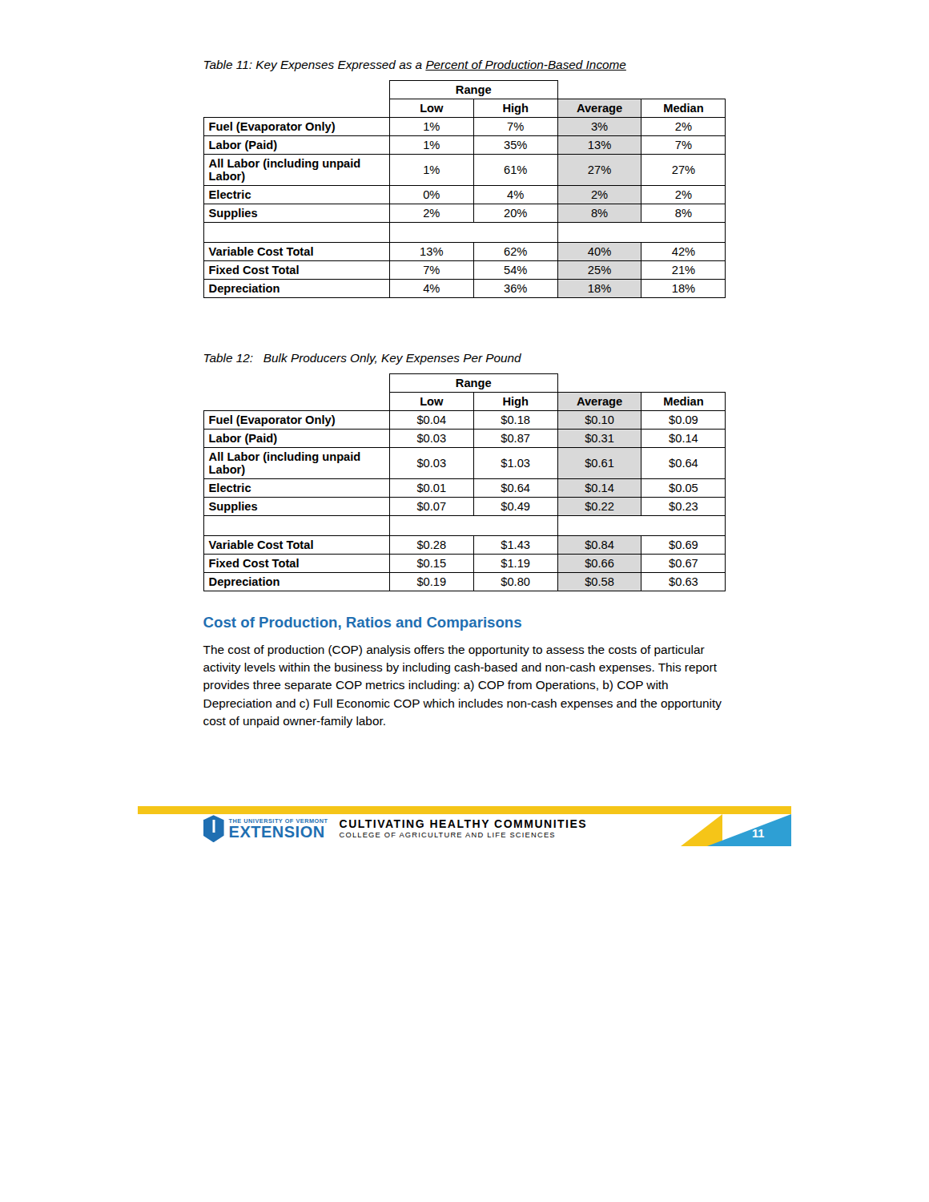Table 11: Key Expenses Expressed as a Percent of Production-Based Income
| | Range | |
| --- | --- | --- |
| Low | High | Average | Median |
| Fuel (Evaporator Only) | 1% | 7% | 3% | 2% |
| Labor (Paid) | 1% | 35% | 13% | 7% |
| All Labor (including unpaid Labor) | 1% | 61% | 27% | 27% |
| Electric | 0% | 4% | 2% | 2% |
| Supplies | 2% | 20% | 8% | 8% |
| Variable Cost Total | 13% | 62% | 40% | 42% |
| Fixed Cost Total | 7% | 54% | 25% | 21% |
| Depreciation | 4% | 36% | 18% | 18% |
Table 12: Bulk Producers Only, Key Expenses Per Pound
| | Range | |
| --- | --- | --- |
| Low | High | Average | Median |
| Fuel (Evaporator Only) | $0.04 | $0.18 | $0.10 | $0.09 |
| Labor (Paid) | $0.03 | $0.87 | $0.31 | $0.14 |
| All Labor (including unpaid Labor) | $0.03 | $1.03 | $0.61 | $0.64 |
| Electric | $0.01 | $0.64 | $0.14 | $0.05 |
| Supplies | $0.07 | $0.49 | $0.22 | $0.23 |
| Variable Cost Total | $0.28 | $1.43 | $0.84 | $0.69 |
| Fixed Cost Total | $0.15 | $1.19 | $0.66 | $0.67 |
| Depreciation | $0.19 | $0.80 | $0.58 | $0.63 |
Cost of Production, Ratios and Comparisons
The cost of production (COP) analysis offers the opportunity to assess the costs of particular activity levels within the business by including cash-based and non-cash expenses. This report provides three separate COP metrics including: a) COP from Operations, b) COP with Depreciation and c) Full Economic COP which includes non-cash expenses and the opportunity cost of unpaid owner-family labor.
THE UNIVERSITY OF VERMONT
EXTENSION
CULTIVATING HEALTHY COMMUNITIES
COLLEGE OF AGRICULTURE AND LIFE SCIENCES
11